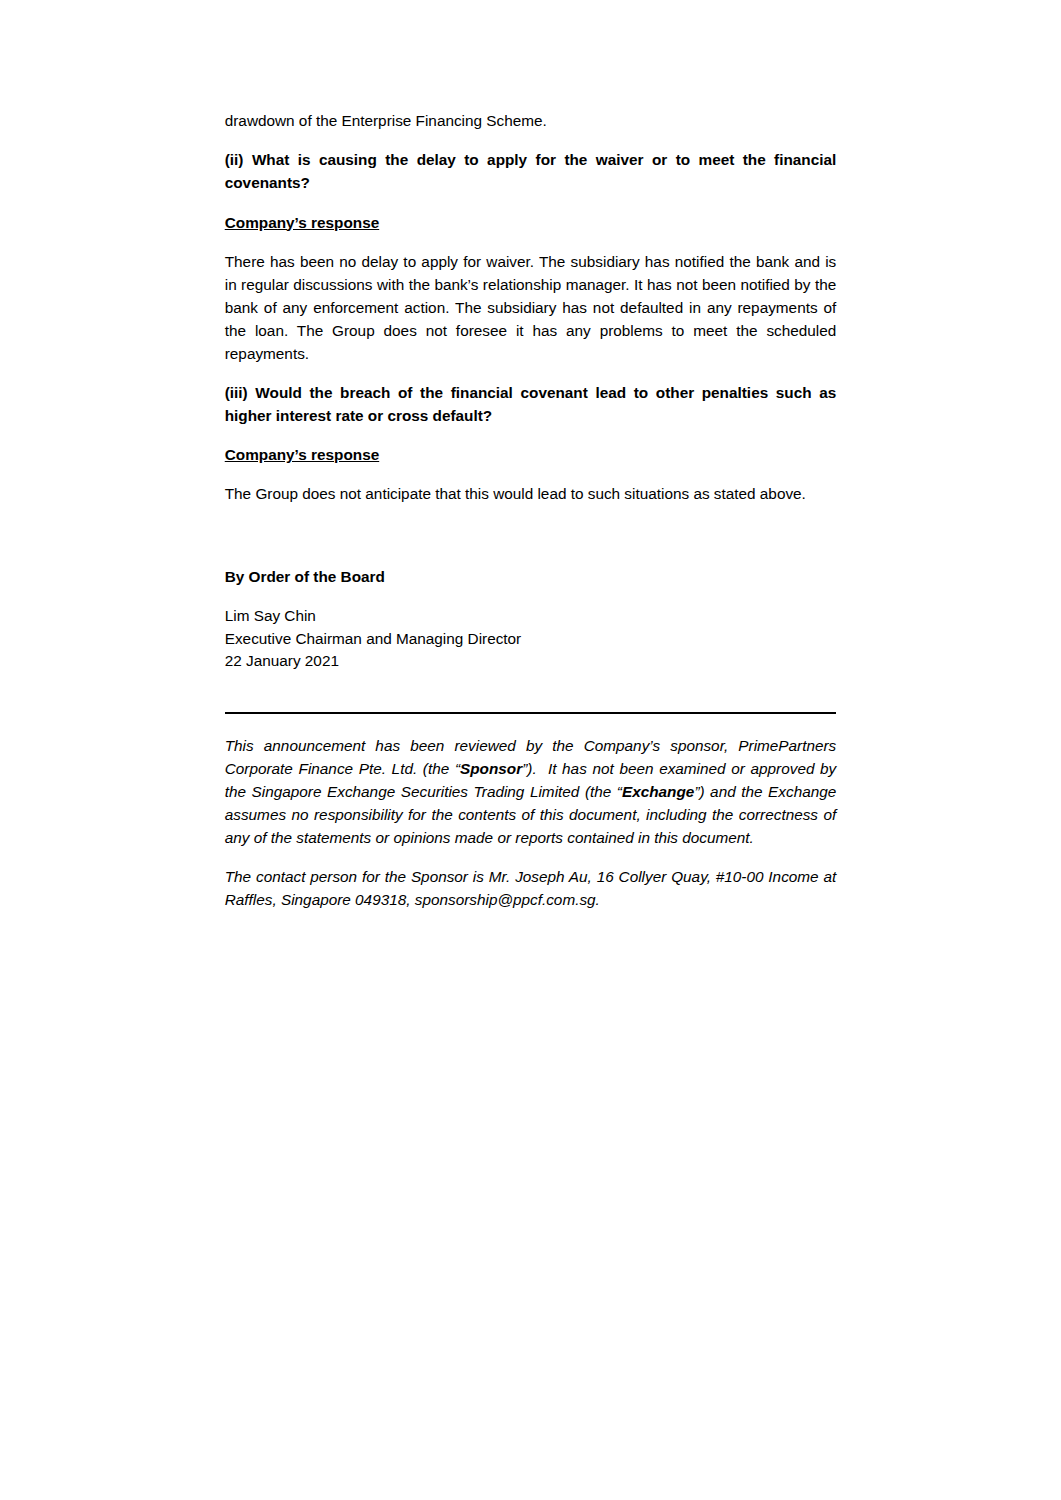drawdown of the Enterprise Financing Scheme.
(ii) What is causing the delay to apply for the waiver or to meet the financial covenants?
Company’s response
There has been no delay to apply for waiver. The subsidiary has notified the bank and is in regular discussions with the bank’s relationship manager. It has not been notified by the bank of any enforcement action. The subsidiary has not defaulted in any repayments of the loan. The Group does not foresee it has any problems to meet the scheduled repayments.
(iii) Would the breach of the financial covenant lead to other penalties such as higher interest rate or cross default?
Company’s response
The Group does not anticipate that this would lead to such situations as stated above.
By Order of the Board
Lim Say Chin
Executive Chairman and Managing Director
22 January 2021
This announcement has been reviewed by the Company’s sponsor, PrimePartners Corporate Finance Pte. Ltd. (the “Sponsor”). It has not been examined or approved by the Singapore Exchange Securities Trading Limited (the “Exchange”) and the Exchange assumes no responsibility for the contents of this document, including the correctness of any of the statements or opinions made or reports contained in this document.
The contact person for the Sponsor is Mr. Joseph Au, 16 Collyer Quay, #10-00 Income at Raffles, Singapore 049318, sponsorship@ppcf.com.sg.